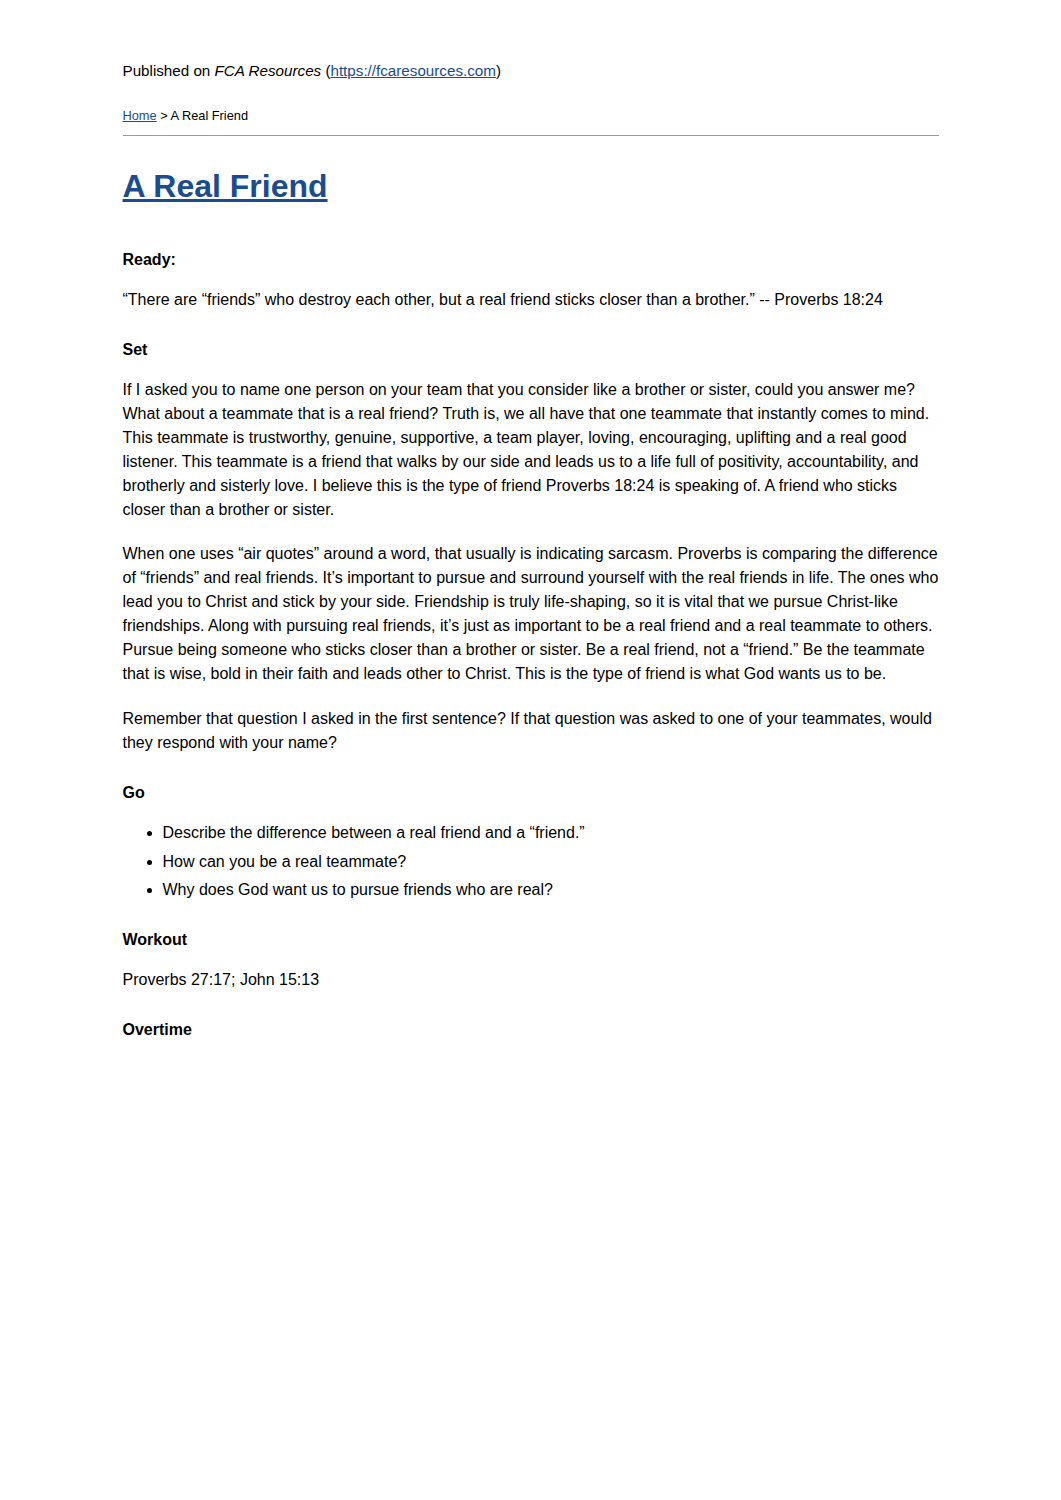Published on FCA Resources (https://fcaresources.com)
Home > A Real Friend
A Real Friend
Ready:
“There are “friends” who destroy each other, but a real friend sticks closer than a brother.” -- Proverbs 18:24
Set
If I asked you to name one person on your team that you consider like a brother or sister, could you answer me? What about a teammate that is a real friend? Truth is, we all have that one teammate that instantly comes to mind. This teammate is trustworthy, genuine, supportive, a team player, loving, encouraging, uplifting and a real good listener. This teammate is a friend that walks by our side and leads us to a life full of positivity, accountability, and brotherly and sisterly love. I believe this is the type of friend Proverbs 18:24 is speaking of. A friend who sticks closer than a brother or sister.
When one uses “air quotes” around a word, that usually is indicating sarcasm. Proverbs is comparing the difference of “friends” and real friends. It’s important to pursue and surround yourself with the real friends in life. The ones who lead you to Christ and stick by your side. Friendship is truly life-shaping, so it is vital that we pursue Christ-like friendships. Along with pursuing real friends, it’s just as important to be a real friend and a real teammate to others. Pursue being someone who sticks closer than a brother or sister. Be a real friend, not a “friend.” Be the teammate that is wise, bold in their faith and leads other to Christ. This is the type of friend is what God wants us to be.
Remember that question I asked in the first sentence? If that question was asked to one of your teammates, would they respond with your name?
Go
Describe the difference between a real friend and a “friend.”
How can you be a real teammate?
Why does God want us to pursue friends who are real?
Workout
Proverbs 27:17; John 15:13
Overtime